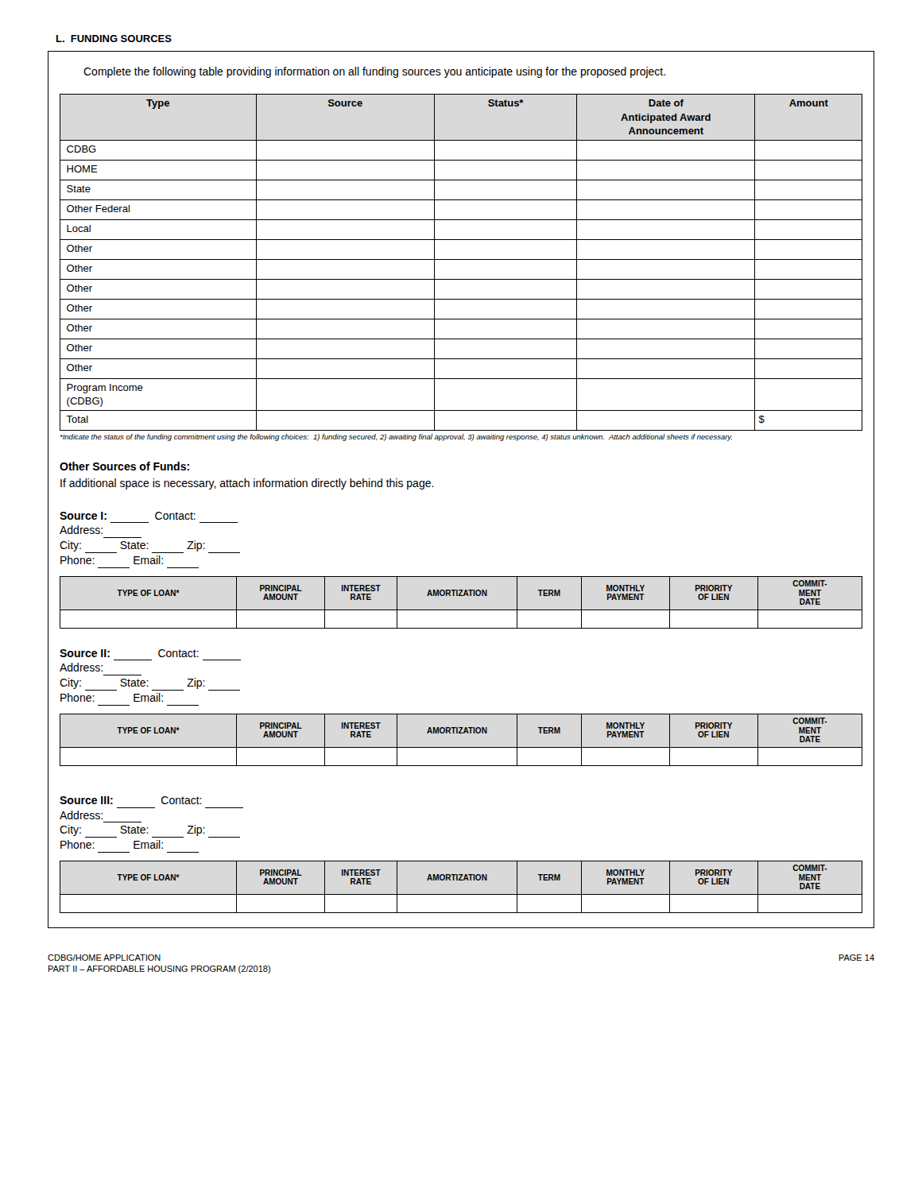L. FUNDING SOURCES
Complete the following table providing information on all funding sources you anticipate using for the proposed project.
| Type | Source | Status* | Date of Anticipated Award Announcement | Amount |
| --- | --- | --- | --- | --- |
| CDBG | | | | |
| HOME | | | | |
| State | | | | |
| Other Federal | | | | |
| Local | | | | |
| Other | | | | |
| Other | | | | |
| Other | | | | |
| Other | | | | |
| Other | | | | |
| Other | | | | |
| Other | | | | |
| Program Income (CDBG) | | | | |
| Total | | | | $ |
*Indicate the status of the funding commitment using the following choices: 1) funding secured, 2) awaiting final approval, 3) awaiting response, 4) status unknown. Attach additional sheets if necessary.
Other Sources of Funds:
If additional space is necessary, attach information directly behind this page.
Source I: Contact:
Address:
City: State: Zip:
Phone: Email:
| TYPE OF LOAN* | PRINCIPAL AMOUNT | INTEREST RATE | AMORTIZATION | TERM | MONTHLY PAYMENT | PRIORITY OF LIEN | COMMIT- MENT DATE |
| --- | --- | --- | --- | --- | --- | --- | --- |
Source II: Contact:
Address:
City: State: Zip:
Phone: Email:
| TYPE OF LOAN* | PRINCIPAL AMOUNT | INTEREST RATE | AMORTIZATION | TERM | MONTHLY PAYMENT | PRIORITY OF LIEN | COMMIT- MENT DATE |
| --- | --- | --- | --- | --- | --- | --- | --- |
Source III: Contact:
Address:
City: State: Zip:
Phone: Email:
| TYPE OF LOAN* | PRINCIPAL AMOUNT | INTEREST RATE | AMORTIZATION | TERM | MONTHLY PAYMENT | PRIORITY OF LIEN | COMMIT- MENT DATE |
| --- | --- | --- | --- | --- | --- | --- | --- |
CDBG/HOME APPLICATION
PART II – AFFORDABLE HOUSING PROGRAM (2/2018)
PAGE 14